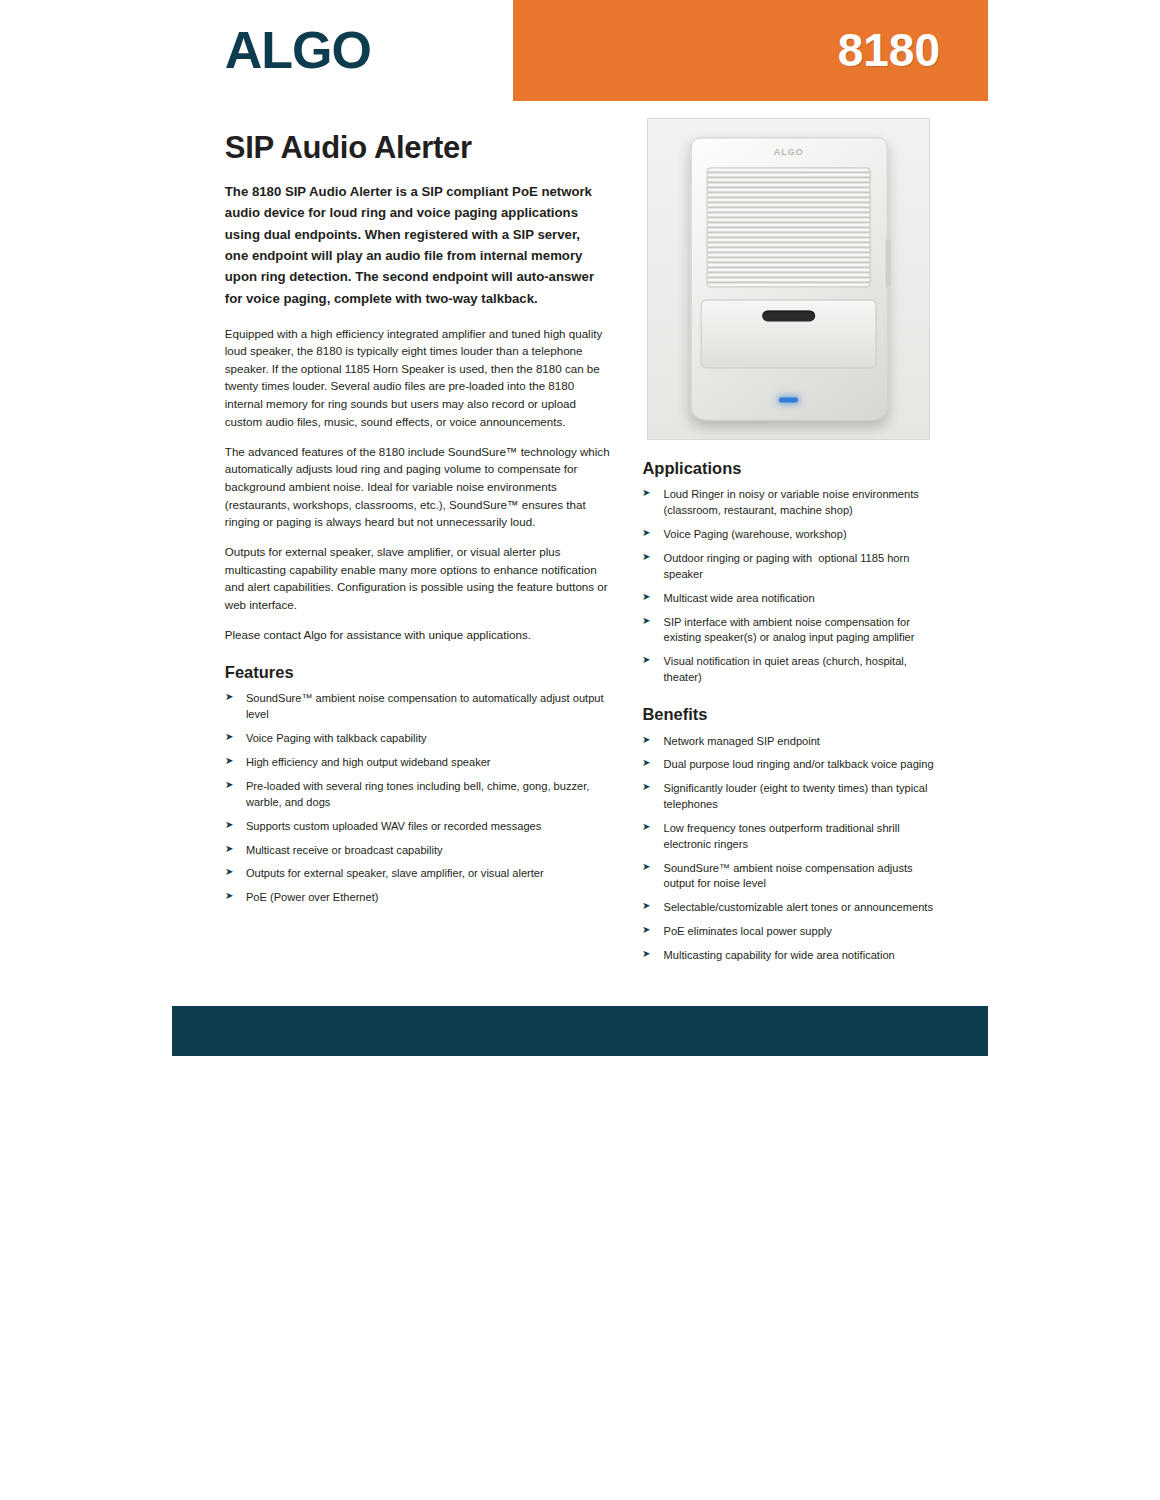ALGO
8180
SIP Audio Alerter
The 8180 SIP Audio Alerter is a SIP compliant PoE network audio device for loud ring and voice paging applications using dual endpoints. When registered with a SIP server, one endpoint will play an audio file from internal memory upon ring detection. The second endpoint will auto-answer for voice paging, complete with two-way talkback.
Equipped with a high efficiency integrated amplifier and tuned high quality loud speaker, the 8180 is typically eight times louder than a telephone speaker. If the optional 1185 Horn Speaker is used, then the 8180 can be twenty times louder. Several audio files are pre-loaded into the 8180 internal memory for ring sounds but users may also record or upload custom audio files, music, sound effects, or voice announcements.
The advanced features of the 8180 include SoundSure™ technology which automatically adjusts loud ring and paging volume to compensate for background ambient noise. Ideal for variable noise environments (restaurants, workshops, classrooms, etc.), SoundSure™ ensures that ringing or paging is always heard but not unnecessarily loud.
Outputs for external speaker, slave amplifier, or visual alerter plus multicasting capability enable many more options to enhance notification and alert capabilities. Configuration is possible using the feature buttons or web interface.
Please contact Algo for assistance with unique applications.
Features
SoundSure™ ambient noise compensation to automatically adjust output level
Voice Paging with talkback capability
High efficiency and high output wideband speaker
Pre-loaded with several ring tones including bell, chime, gong, buzzer, warble, and dogs
Supports custom uploaded WAV files or recorded messages
Multicast receive or broadcast capability
Outputs for external speaker, slave amplifier, or visual alerter
PoE (Power over Ethernet)
ALGO
Applications
Loud Ringer in noisy or variable noise environments (classroom, restaurant, machine shop)
Voice Paging (warehouse, workshop)
Outdoor ringing or paging with optional 1185 horn speaker
Multicast wide area notification
SIP interface with ambient noise compensation for existing speaker(s) or analog input paging amplifier
Visual notification in quiet areas (church, hospital, theater)
Benefits
Network managed SIP endpoint
Dual purpose loud ringing and/or talkback voice paging
Significantly louder (eight to twenty times) than typical telephones
Low frequency tones outperform traditional shrill electronic ringers
SoundSure™ ambient noise compensation adjusts output for noise level
Selectable/customizable alert tones or announcements
PoE eliminates local power supply
Multicasting capability for wide area notification